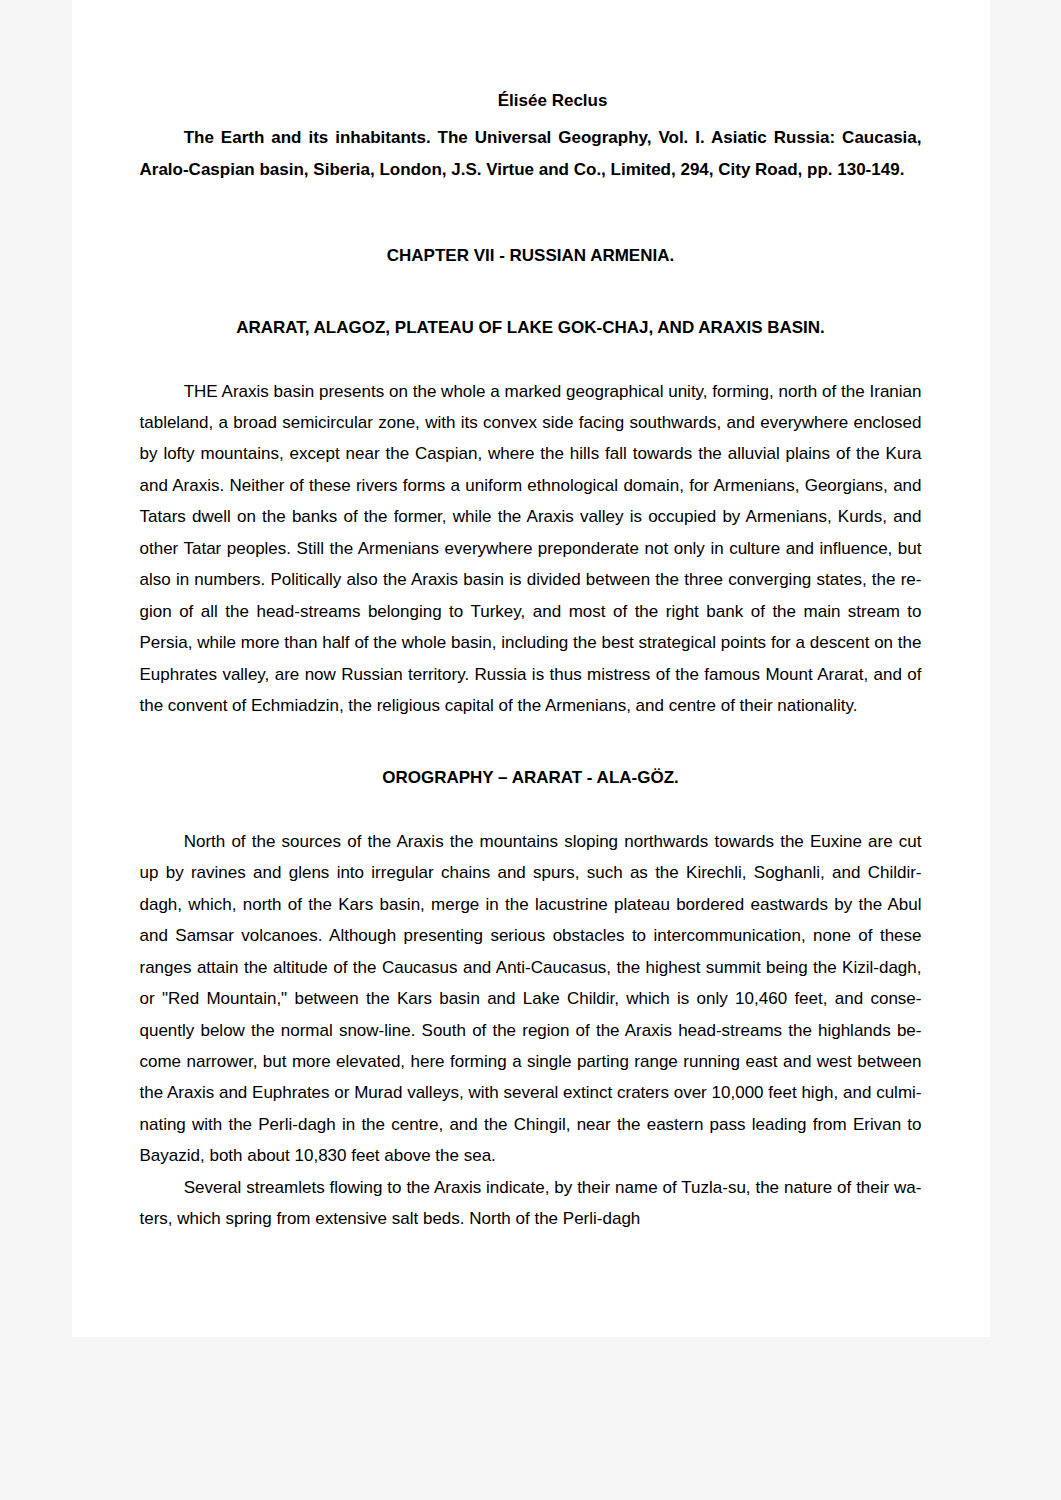Élisée Reclus
The Earth and its inhabitants. The Universal Geography, Vol. I. Asiatic Russia: Caucasia, Aralo-Caspian basin, Siberia, London, J.S. Virtue and Co., Limited, 294, City Road, pp. 130-149.
CHAPTER VII - RUSSIAN ARMENIA.
ARARAT, ALAGOZ, PLATEAU OF LAKE GOK-CHAJ, AND ARAXIS BASIN.
THE Araxis basin presents on the whole a marked geographical unity, forming, north of the Iranian tableland, a broad semicircular zone, with its convex side facing southwards, and everywhere enclosed by lofty mountains, except near the Caspian, where the hills fall towards the alluvial plains of the Kura and Araxis. Neither of these rivers forms a uniform ethnological domain, for Armenians, Georgians, and Tatars dwell on the banks of the former, while the Araxis valley is occupied by Armenians, Kurds, and other Tatar peoples. Still the Armenians everywhere preponderate not only in culture and influence, but also in numbers. Politically also the Araxis basin is divided between the three converging states, the region of all the head-streams belonging to Turkey, and most of the right bank of the main stream to Persia, while more than half of the whole basin, including the best strategical points for a descent on the Euphrates valley, are now Russian territory. Russia is thus mistress of the famous Mount Ararat, and of the convent of Echmiadzin, the religious capital of the Armenians, and centre of their nationality.
OROGRAPHY – ARARAT - ALA-GÖZ.
North of the sources of the Araxis the mountains sloping northwards towards the Euxine are cut up by ravines and glens into irregular chains and spurs, such as the Kirechli, Soghanli, and Childir-dagh, which, north of the Kars basin, merge in the lacustrine plateau bordered eastwards by the Abul and Samsar volcanoes. Although presenting serious obstacles to intercommunication, none of these ranges attain the altitude of the Caucasus and Anti-Caucasus, the highest summit being the Kizil-dagh, or "Red Mountain," between the Kars basin and Lake Childir, which is only 10,460 feet, and consequently below the normal snow-line. South of the region of the Araxis head-streams the highlands become narrower, but more elevated, here forming a single parting range running east and west between the Araxis and Euphrates or Murad valleys, with several extinct craters over 10,000 feet high, and culminating with the Perli-dagh in the centre, and the Chingil, near the eastern pass leading from Erivan to Bayazid, both about 10,830 feet above the sea.
Several streamlets flowing to the Araxis indicate, by their name of Tuzla-su, the nature of their waters, which spring from extensive salt beds. North of the Perli-dagh